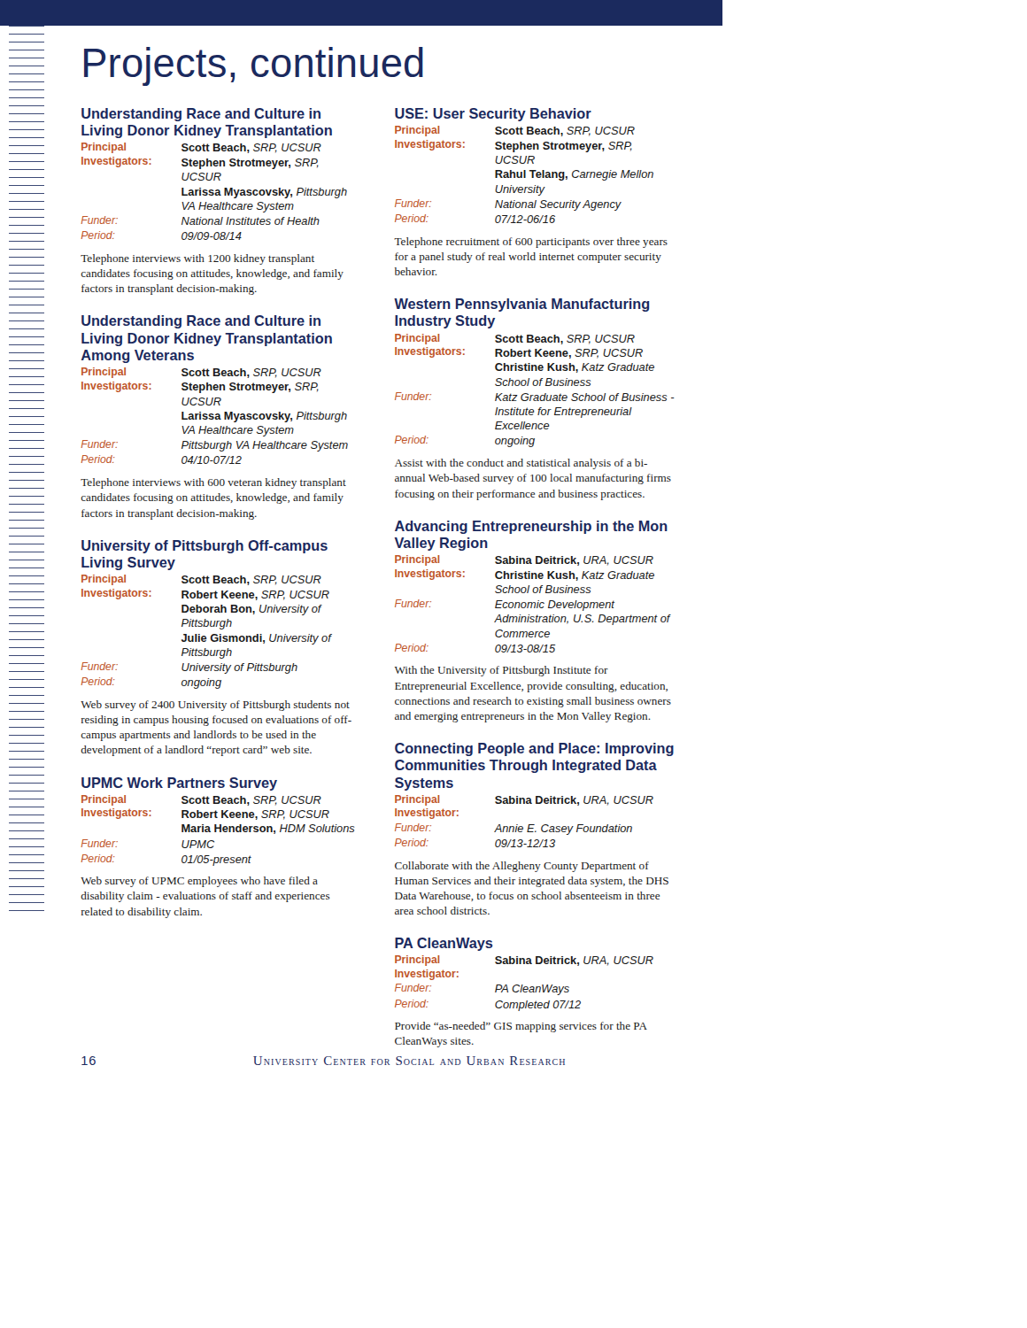Projects, continued
Understanding Race and Culture in Living Donor Kidney Transplantation
| Principal Investigators: | Scott Beach, SRP, UCSUR Stephen Strotmeyer, SRP, UCSUR Larissa Myascovsky, Pittsburgh VA Healthcare System |
| Funder: | National Institutes of Health |
| Period: | 09/09-08/14 |
Telephone interviews with 1200 kidney transplant candidates focusing on attitudes, knowledge, and family factors in transplant decision-making.
Understanding Race and Culture in Living Donor Kidney Transplantation Among Veterans
| Principal Investigators: | Scott Beach, SRP, UCSUR Stephen Strotmeyer, SRP, UCSUR Larissa Myascovsky, Pittsburgh VA Healthcare System |
| Funder: | Pittsburgh VA Healthcare System |
| Period: | 04/10-07/12 |
Telephone interviews with 600 veteran kidney transplant candidates focusing on attitudes, knowledge, and family factors in transplant decision-making.
University of Pittsburgh Off-campus Living Survey
| Principal Investigators: | Scott Beach, SRP, UCSUR Robert Keene, SRP, UCSUR Deborah Bon, University of Pittsburgh Julie Gismondi, University of Pittsburgh |
| Funder: | University of Pittsburgh |
| Period: | ongoing |
Web survey of 2400 University of Pittsburgh students not residing in campus housing focused on evaluations of off-campus apartments and landlords to be used in the development of a landlord “report card” web site.
UPMC Work Partners Survey
| Principal Investigators: | Scott Beach, SRP, UCSUR Robert Keene, SRP, UCSUR Maria Henderson, HDM Solutions |
| Funder: | UPMC |
| Period: | 01/05-present |
Web survey of UPMC employees who have filed a disability claim - evaluations of staff and experiences related to disability claim.
USE: User Security Behavior
| Principal Investigators: | Scott Beach, SRP, UCSUR Stephen Strotmeyer, SRP, UCSUR Rahul Telang, Carnegie Mellon University |
| Funder: | National Security Agency |
| Period: | 07/12-06/16 |
Telephone recruitment of 600 participants over three years for a panel study of real world internet computer security behavior.
Western Pennsylvania Manufacturing Industry Study
| Principal Investigators: | Scott Beach, SRP, UCSUR Robert Keene, SRP, UCSUR Christine Kush, Katz Graduate School of Business |
| Funder: | Katz Graduate School of Business - Institute for Entrepreneurial Excellence |
| Period: | ongoing |
Assist with the conduct and statistical analysis of a bi-annual Web-based survey of 100 local manufacturing firms focusing on their performance and business practices.
Advancing Entrepreneurship in the Mon Valley Region
| Principal Investigators: | Sabina Deitrick, URA, UCSUR Christine Kush, Katz Graduate School of Business |
| Funder: | Economic Development Administration, U.S. Department of Commerce |
| Period: | 09/13-08/15 |
With the University of Pittsburgh Institute for Entrepreneurial Excellence, provide consulting, education, connections and research to existing small business owners and emerging entrepreneurs in the Mon Valley Region.
Connecting People and Place: Improving Communities Through Integrated Data Systems
| Principal Investigator: | Sabina Deitrick, URA, UCSUR |
| Funder: | Annie E. Casey Foundation |
| Period: | 09/13-12/13 |
Collaborate with the Allegheny County Department of Human Services and their integrated data system, the DHS Data Warehouse, to focus on school absenteeism in three area school districts.
PA CleanWays
| Principal Investigator: | Sabina Deitrick, URA, UCSUR |
| Funder: | PA CleanWays |
| Period: | Completed 07/12 |
Provide “as-needed” GIS mapping services for the PA CleanWays sites.
16
University Center for Social and Urban Research